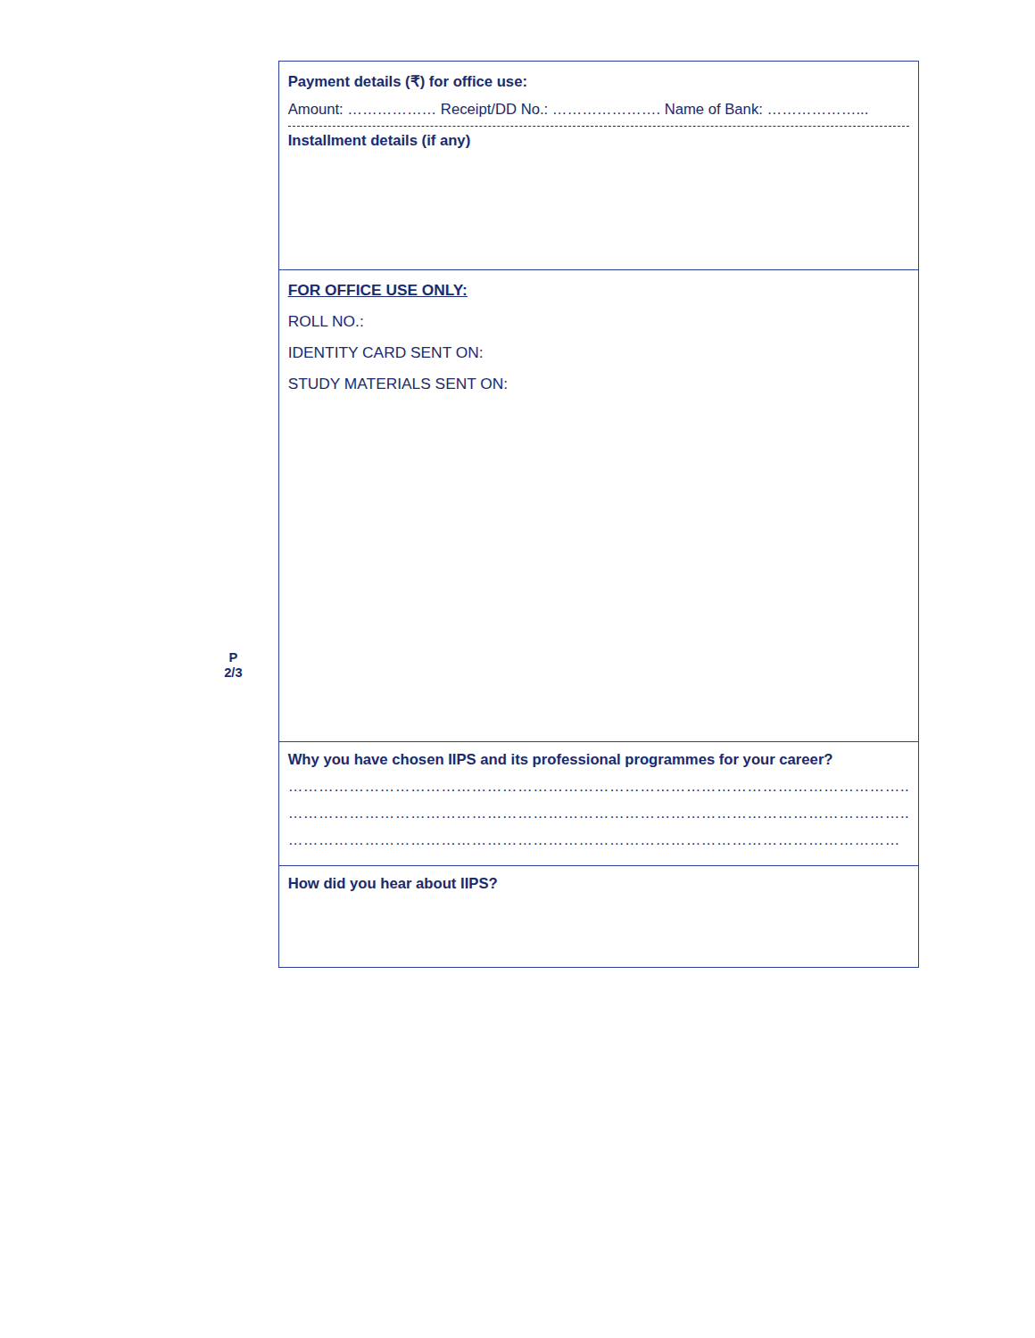P
2/3
Payment details (₹) for office use:
Amount: ……………… Receipt/DD No.: …………………. Name of Bank: ………………...
Installment details (if any)
FOR OFFICE USE ONLY:
ROLL NO.:
IDENTITY CARD SENT ON:
STUDY MATERIALS SENT ON:
Why you have chosen IIPS and its professional programmes for your career?
…………………………………………………………………………………………………………..
…………………………………………………………………………………………………………..
…………………………………………………………………………………………………………
How did you hear about IIPS?